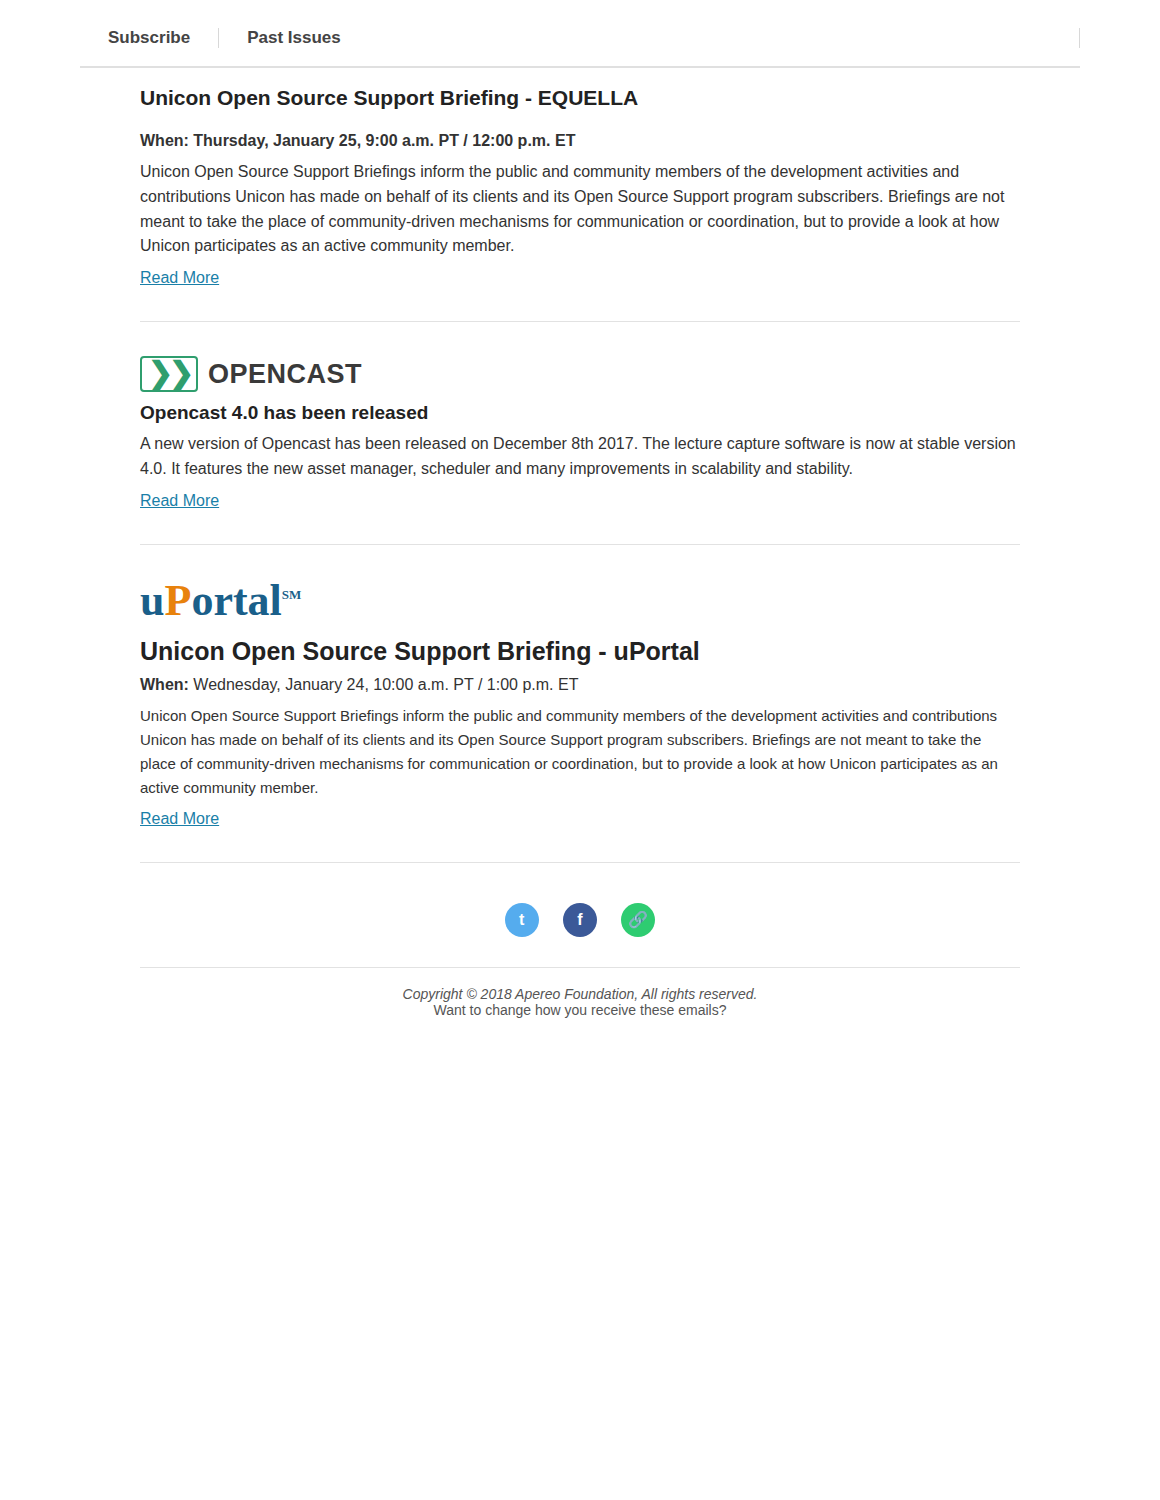Subscribe
Past Issues
Unicon Open Source Support Briefing - EQUELLA
When: Thursday, January 25, 9:00 a.m. PT / 12:00 p.m. ET
Unicon Open Source Support Briefings inform the public and community members of the development activities and contributions Unicon has made on behalf of its clients and its Open Source Support program subscribers. Briefings are not meant to take the place of community-driven mechanisms for communication or coordination, but to provide a look at how Unicon participates as an active community member.
Read More
❯❯ OPENCAST
Opencast 4.0 has been released
A new version of Opencast has been released on December 8th 2017. The lecture capture software is now at stable version 4.0. It features the new asset manager, scheduler and many improvements in scalability and stability.
Read More
uPortalSM
Unicon Open Source Support Briefing - uPortal
When: Wednesday, January 24, 10:00 a.m. PT / 1:00 p.m. ET
Unicon Open Source Support Briefings inform the public and community members of the development activities and contributions Unicon has made on behalf of its clients and its Open Source Support program subscribers. Briefings are not meant to take the place of community-driven mechanisms for communication or coordination, but to provide a look at how Unicon participates as an active community member.
Read More
t f 🔗
Copyright © 2018 Apereo Foundation, All rights reserved.
Want to change how you receive these emails?